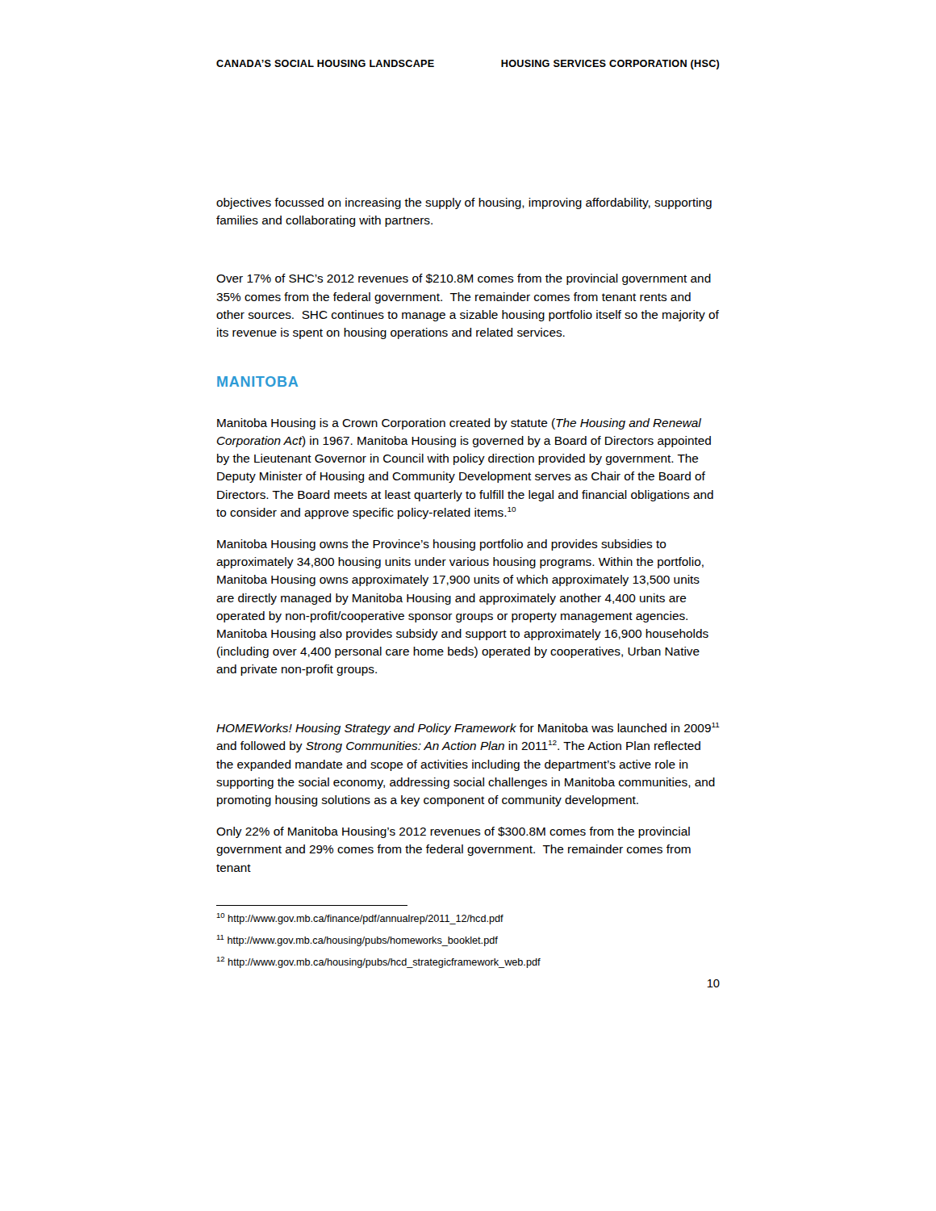Canada’s Social Housing Landscape
Housing Services Corporation (HSC)
objectives focussed on increasing the supply of housing, improving affordability, supporting families and collaborating with partners.
Over 17% of SHC’s 2012 revenues of $210.8M comes from the provincial government and 35% comes from the federal government. The remainder comes from tenant rents and other sources. SHC continues to manage a sizable housing portfolio itself so the majority of its revenue is spent on housing operations and related services.
MANITOBA
Manitoba Housing is a Crown Corporation created by statute (The Housing and Renewal Corporation Act) in 1967. Manitoba Housing is governed by a Board of Directors appointed by the Lieutenant Governor in Council with policy direction provided by government. The Deputy Minister of Housing and Community Development serves as Chair of the Board of Directors. The Board meets at least quarterly to fulfill the legal and financial obligations and to consider and approve specific policy-related items.10
Manitoba Housing owns the Province’s housing portfolio and provides subsidies to approximately 34,800 housing units under various housing programs. Within the portfolio, Manitoba Housing owns approximately 17,900 units of which approximately 13,500 units are directly managed by Manitoba Housing and approximately another 4,400 units are operated by non-profit/cooperative sponsor groups or property management agencies. Manitoba Housing also provides subsidy and support to approximately 16,900 households (including over 4,400 personal care home beds) operated by cooperatives, Urban Native and private non-profit groups.
HOMEWorks! Housing Strategy and Policy Framework for Manitoba was launched in 200911 and followed by Strong Communities: An Action Plan in 201112. The Action Plan reflected the expanded mandate and scope of activities including the department’s active role in supporting the social economy, addressing social challenges in Manitoba communities, and promoting housing solutions as a key component of community development.
Only 22% of Manitoba Housing’s 2012 revenues of $300.8M comes from the provincial government and 29% comes from the federal government. The remainder comes from tenant
10 http://www.gov.mb.ca/finance/pdf/annualrep/2011_12/hcd.pdf
11 http://www.gov.mb.ca/housing/pubs/homeworks_booklet.pdf
12 http://www.gov.mb.ca/housing/pubs/hcd_strategicframework_web.pdf
10